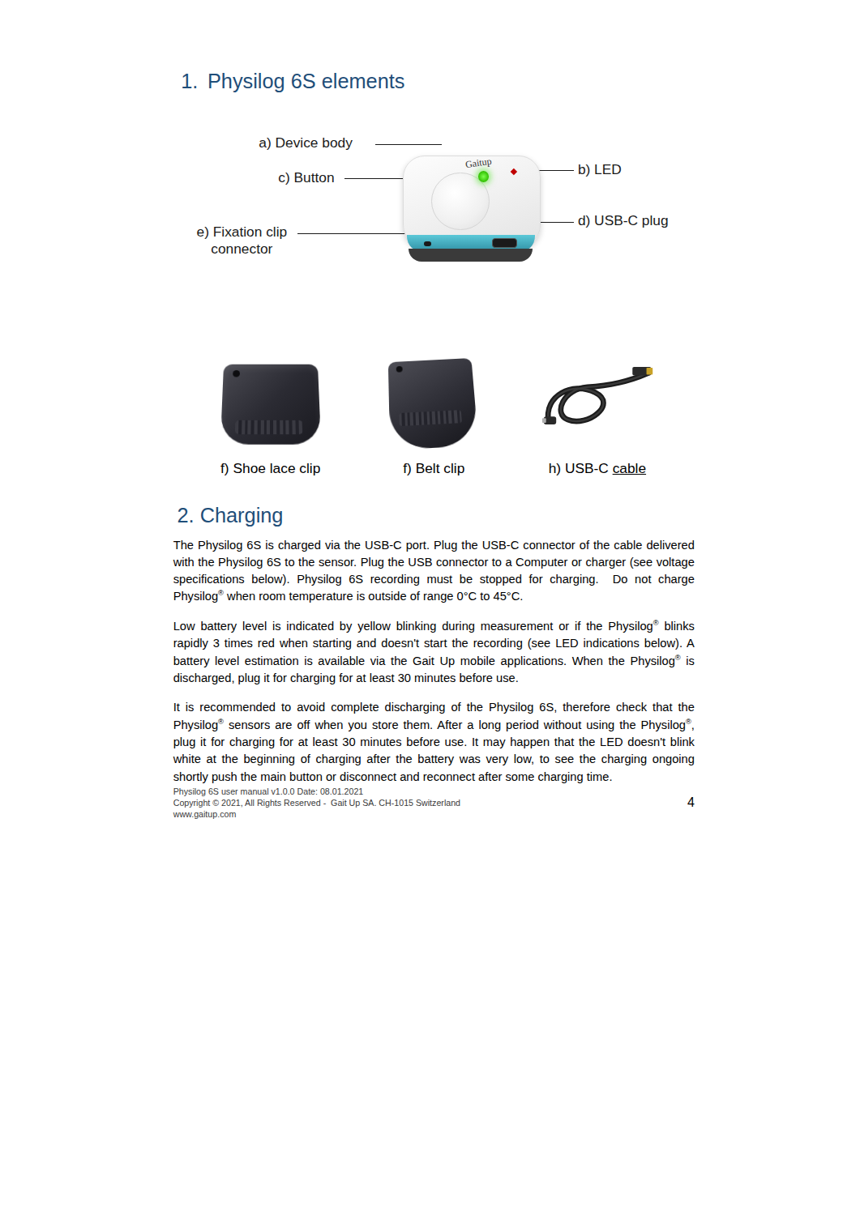1. Physilog 6S elements
a) Device body c) Button e) Fixation clip
connector b) LED d) USB-C plug
Gaitup
f) Shoe lace clip
f) Belt clip
h) USB-C cable
2. Charging
The Physilog 6S is charged via the USB-C port. Plug the USB-C connector of the cable delivered with the Physilog 6S to the sensor. Plug the USB connector to a Computer or charger (see voltage specifications below). Physilog 6S recording must be stopped for charging. Do not charge Physilog® when room temperature is outside of range 0°C to 45°C.
Low battery level is indicated by yellow blinking during measurement or if the Physilog® blinks rapidly 3 times red when starting and doesn't start the recording (see LED indications below). A battery level estimation is available via the Gait Up mobile applications. When the Physilog® is discharged, plug it for charging for at least 30 minutes before use.
It is recommended to avoid complete discharging of the Physilog 6S, therefore check that the Physilog® sensors are off when you store them. After a long period without using the Physilog®, plug it for charging for at least 30 minutes before use. It may happen that the LED doesn't blink white at the beginning of charging after the battery was very low, to see the charging ongoing shortly push the main button or disconnect and reconnect after some charging time.
Physilog 6S user manual v1.0.0 Date: 08.01.2021
Copyright © 2021, All Rights Reserved - Gait Up SA. CH-1015 Switzerland
www.gaitup.com 4